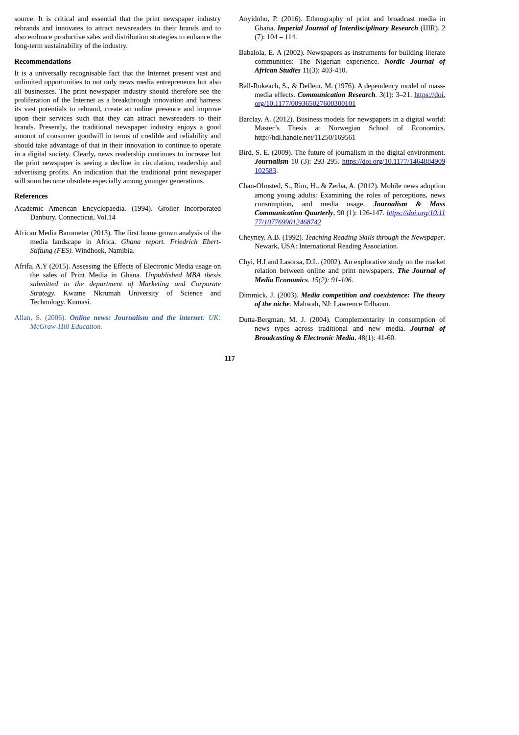source. It is critical and essential that the print newspaper industry rebrands and innovates to attract newsreaders to their brands and to also embrace productive sales and distribution strategies to enhance the long-term sustainability of the industry.
Recommendations
It is a universally recognisable fact that the Internet present vast and unlimited opportunities to not only news media entrepreneurs but also all businesses. The print newspaper industry should therefore see the proliferation of the Internet as a breakthrough innovation and harness its vast potentials to rebrand, create an online presence and improve upon their services such that they can attract newsreaders to their brands. Presently, the traditional newspaper industry enjoys a good amount of consumer goodwill in terms of credible and reliability and should take advantage of that in their innovation to continue to operate in a digital society. Clearly, news readership continues to increase but the print newspaper is seeing a decline in circulation, readership and advertising profits. An indication that the traditional print newspaper will soon become obsolete especially among younger generations.
References
Academic American Encyclopaedia. (1994). Grolier Incorporated Danbury, Connecticut, Vol.14
African Media Barometer (2013). The first home grown analysis of the media landscape in Africa. Ghana report. Friedrich Ebert-Stiftung (FES). Windhoek, Namibia.
Afrifa, A.Y (2015). Assessing the Effects of Electronic Media usage on the sales of Print Media in Ghana. Unpublished MBA thesis submitted to the department of Marketing and Corporate Strategy. Kwame Nkrumah University of Science and Technology. Kumasi.
Allan, S. (2006). Online news: Journalism and the internet: UK: McGraw-Hill Education.
Anyidoho, P. (2016). Ethnography of print and broadcast media in Ghana. Imperial Journal of Interdisciplinary Research (IJIR). 2 (7): 104 – 114.
Babalola, E. A (2002). Newspapers as instruments for building literate communities: The Nigerian experience. Nordic Journal of African Studies 11(3): 403-410.
Ball-Rokeach, S., & Defleur, M. (1976). A dependency model of mass-media effects. Communication Research. 3(1): 3–21. https://doi.org/10.1177/009365027600300101
Barclay, A. (2012). Business models for newspapers in a digital world: Master’s Thesis at Norwegian School of Economics. http://hdl.handle.net/11250/169561
Bird, S. E. (2009). The future of journalism in the digital environment. Journalism 10 (3): 293-295. https://doi.org/10.1177/1464884909102583.
Chan-Olmsted, S., Rim, H., & Zerba, A. (2012). Mobile news adoption among young adults: Examining the roles of perceptions, news consumption, and media usage. Journalism & Mass Communication Quarterly, 90 (1): 126-147. https://doi.org/10.1177/1077699012468742
Cheyney, A.B. (1992). Teaching Reading Skills through the Newspaper. Newark, USA: International Reading Association.
Chyi, H.I and Lasorsa, D.L. (2002). An explorative study on the market relation between online and print newspapers. The Journal of Media Economics. 15(2): 91-106.
Dimmick, J. (2003). Media competition and coexistence: The theory of the niche. Mahwah, NJ: Lawrence Erlbaum.
Dutta-Bergman, M. J. (2004). Complementarity in consumption of news types across traditional and new media. Journal of Broadcasting & Electronic Media, 48(1): 41-60.
117